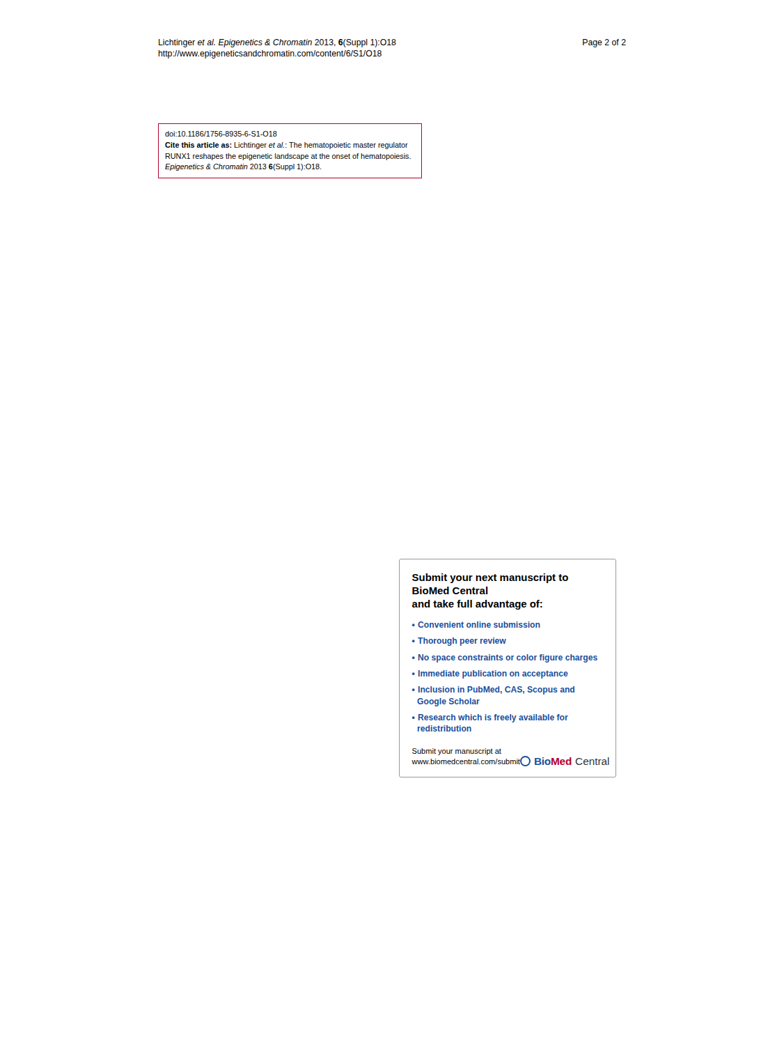Lichtinger et al. Epigenetics & Chromatin 2013, 6(Suppl 1):O18
http://www.epigeneticsandchromatin.com/content/6/S1/O18
Page 2 of 2
doi:10.1186/1756-8935-6-S1-O18
Cite this article as: Lichtinger et al.: The hematopoietic master regulator RUNX1 reshapes the epigenetic landscape at the onset of hematopoiesis. Epigenetics & Chromatin 2013 6(Suppl 1):O18.
Submit your next manuscript to BioMed Central
and take full advantage of:
Convenient online submission
Thorough peer review
No space constraints or color figure charges
Immediate publication on acceptance
Inclusion in PubMed, CAS, Scopus and Google Scholar
Research which is freely available for redistribution
Submit your manuscript at
www.biomedcentral.com/submit
Bio Med Central